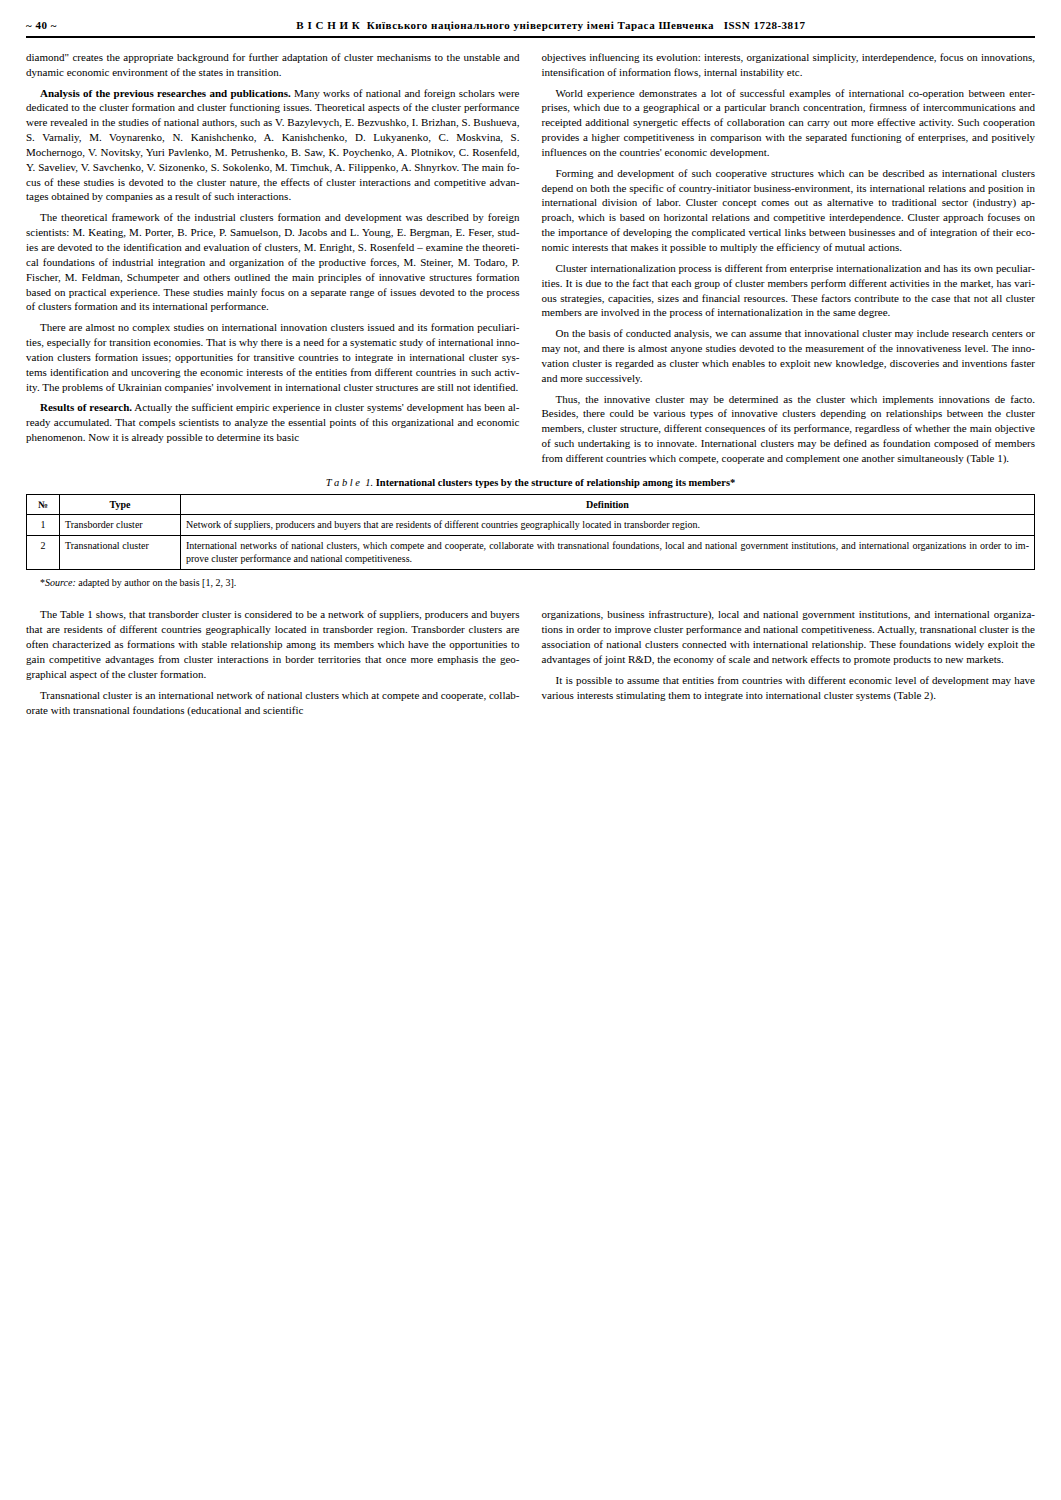~ 40 ~ В І С Н И К Київського національного університету імені Тараса Шевченка ISSN 1728-3817
diamond" creates the appropriate background for further adaptation of cluster mechanisms to the unstable and dynamic economic environment of the states in transition.
Analysis of the previous researches and publications. Many works of national and foreign scholars were dedicated to the cluster formation and cluster functioning issues. Theoretical aspects of the cluster performance were revealed in the studies of national authors, such as V. Bazylevych, E. Bezvushko, I. Brizhan, S. Bushueva, S. Varnaliy, M. Voynarenko, N. Kanishchenko, A. Kanishchenko, D. Lukyanenko, C. Moskvina, S. Mochernogo, V. Novitsky, Yuri Pavlenko, M. Petrushenko, B. Saw, K. Poychenko, A. Plotnikov, C. Rosenfeld, Y. Saveliev, V. Savchenko, V. Sizonenko, S. Sokolenko, M. Timchuk, A. Filippenko, A. Shnyrkov. The main focus of these studies is devoted to the cluster nature, the effects of cluster interactions and competitive advantages obtained by companies as a result of such interactions.
The theoretical framework of the industrial clusters formation and development was described by foreign scientists: M. Keating, M. Porter, B. Price, P. Samuelson, D. Jacobs and L. Young, E. Bergman, E. Feser, studies are devoted to the identification and evaluation of clusters, M. Enright, S. Rosenfeld – examine the theoretical foundations of industrial integration and organization of the productive forces, M. Steiner, M. Todaro, P. Fischer, M. Feldman, Schumpeter and others outlined the main principles of innovative structures formation based on practical experience. These studies mainly focus on a separate range of issues devoted to the process of clusters formation and its international performance.
There are almost no complex studies on international innovation clusters issued and its formation peculiarities, especially for transition economies. That is why there is a need for a systematic study of international innovation clusters formation issues; opportunities for transitive countries to integrate in international cluster systems identification and uncovering the economic interests of the entities from different countries in such activity. The problems of Ukrainian companies' involvement in international cluster structures are still not identified.
Results of research. Actually the sufficient empiric experience in cluster systems' development has been already accumulated. That compels scientists to analyze the essential points of this organizational and economic phenomenon. Now it is already possible to determine its basic
objectives influencing its evolution: interests, organizational simplicity, interdependence, focus on innovations, intensification of information flows, internal instability etc.
World experience demonstrates a lot of successful examples of international co-operation between enterprises, which due to a geographical or a particular branch concentration, firmness of intercommunications and receipted additional synergetic effects of collaboration can carry out more effective activity. Such cooperation provides a higher competitiveness in comparison with the separated functioning of enterprises, and positively influences on the countries' economic development.
Forming and development of such cooperative structures which can be described as international clusters depend on both the specific of country-initiator business-environment, its international relations and position in international division of labor. Cluster concept comes out as alternative to traditional sector (industry) approach, which is based on horizontal relations and competitive interdependence. Cluster approach focuses on the importance of developing the complicated vertical links between businesses and of integration of their economic interests that makes it possible to multiply the efficiency of mutual actions.
Cluster internationalization process is different from enterprise internationalization and has its own peculiarities. It is due to the fact that each group of cluster members perform different activities in the market, has various strategies, capacities, sizes and financial resources. These factors contribute to the case that not all cluster members are involved in the process of internationalization in the same degree.
On the basis of conducted analysis, we can assume that innovational cluster may include research centers or may not, and there is almost anyone studies devoted to the measurement of the innovativeness level. The innovation cluster is regarded as cluster which enables to exploit new knowledge, discoveries and inventions faster and more successively.
Thus, the innovative cluster may be determined as the cluster which implements innovations de facto. Besides, there could be various types of innovative clusters depending on relationships between the cluster members, cluster structure, different consequences of its performance, regardless of whether the main objective of such undertaking is to innovate. International clusters may be defined as foundation composed of members from different countries which compete, cooperate and complement one another simultaneously (Table 1).
T a b l e 1. International clusters types by the structure of relationship among its members*
| № | Type | Definition |
| --- | --- | --- |
| 1 | Transborder cluster | Network of suppliers, producers and buyers that are residents of different countries geographically located in transborder region. |
| 2 | Transnational cluster | International networks of national clusters, which compete and cooperate, collaborate with transnational foundations, local and national government institutions, and international organizations in order to improve cluster performance and national competitiveness. |
*Source: adapted by author on the basis [1, 2, 3].
The Table 1 shows, that transborder cluster is considered to be a network of suppliers, producers and buyers that are residents of different countries geographically located in transborder region. Transborder clusters are often characterized as formations with stable relationship among its members which have the opportunities to gain competitive advantages from cluster interactions in border territories that once more emphasis the geographical aspect of the cluster formation.
Transnational cluster is an international network of national clusters which at compete and cooperate, collaborate with transnational foundations (educational and scientific
organizations, business infrastructure), local and national government institutions, and international organizations in order to improve cluster performance and national competitiveness. Actually, transnational cluster is the association of national clusters connected with international relationship. These foundations widely exploit the advantages of joint R&D, the economy of scale and network effects to promote products to new markets.
It is possible to assume that entities from countries with different economic level of development may have various interests stimulating them to integrate into international cluster systems (Table 2).